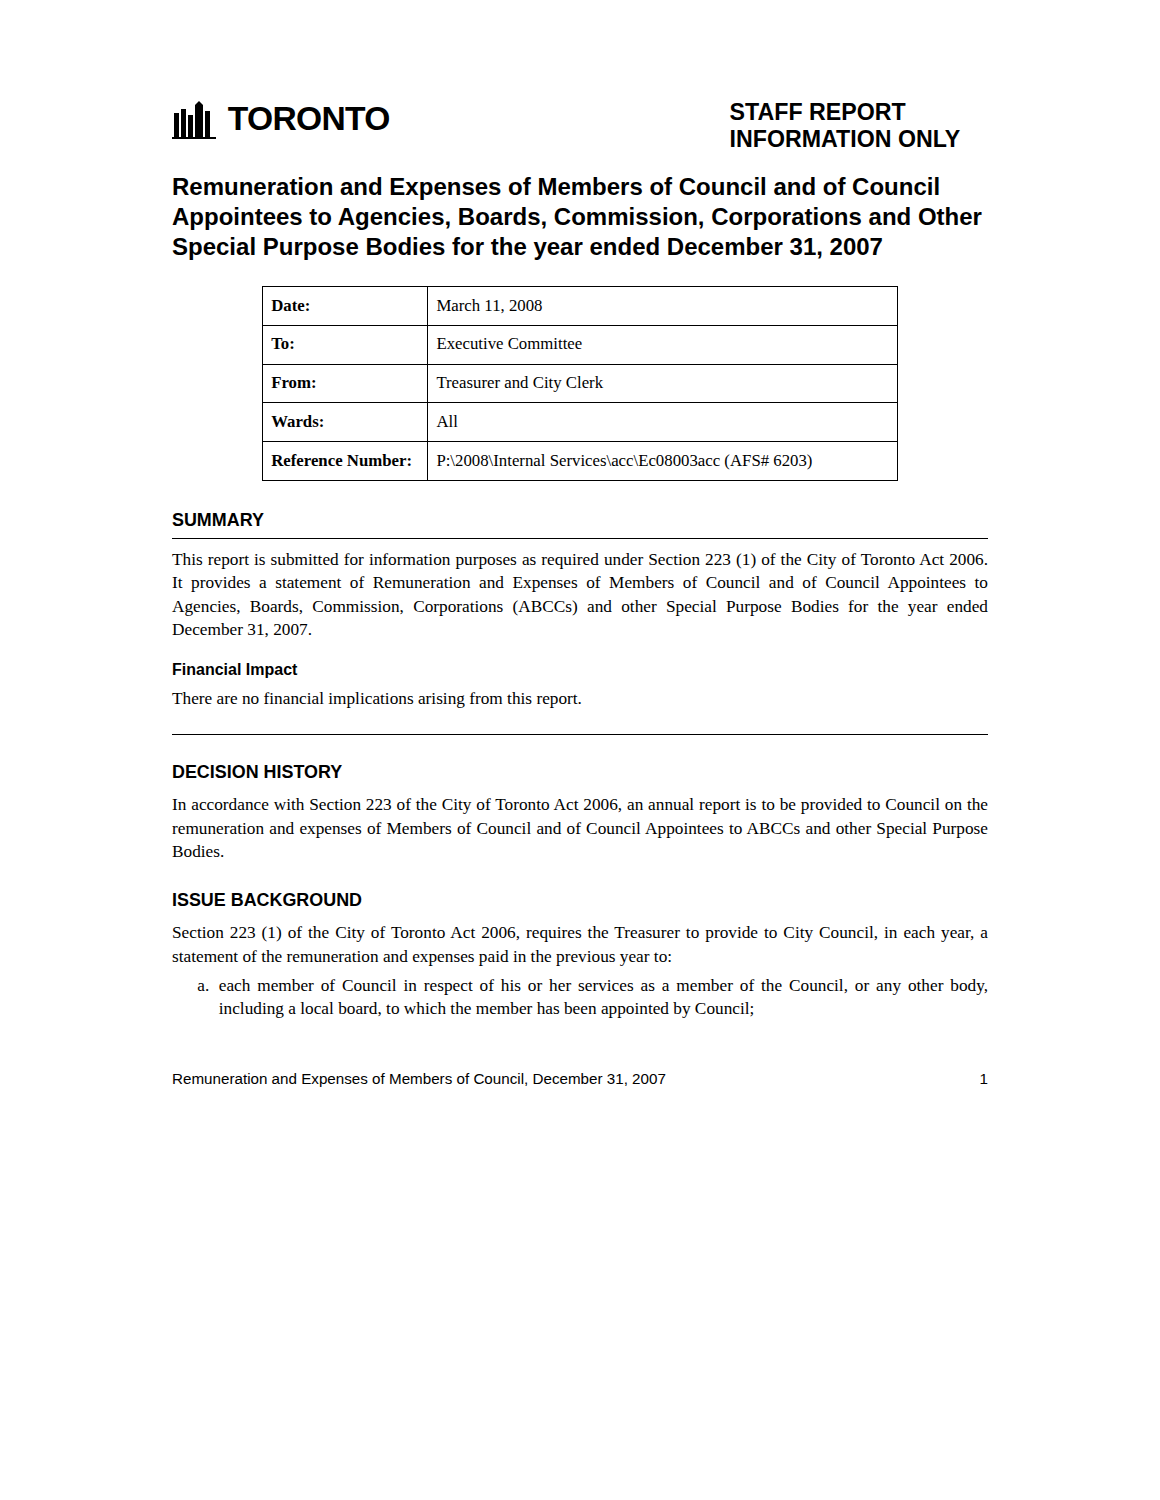TORONTO
STAFF REPORT
INFORMATION ONLY
Remuneration and Expenses of Members of Council and of Council Appointees to Agencies, Boards, Commission, Corporations and Other Special Purpose Bodies for the year ended December 31, 2007
| Date: | March 11, 2008 |
| To: | Executive Committee |
| From: | Treasurer and City Clerk |
| Wards: | All |
| Reference Number: | P:\2008\Internal Services\acc\Ec08003acc (AFS# 6203) |
SUMMARY
This report is submitted for information purposes as required under Section 223 (1) of the City of Toronto Act 2006. It provides a statement of Remuneration and Expenses of Members of Council and of Council Appointees to Agencies, Boards, Commission, Corporations (ABCCs) and other Special Purpose Bodies for the year ended December 31, 2007.
Financial Impact
There are no financial implications arising from this report.
DECISION HISTORY
In accordance with Section 223 of the City of Toronto Act 2006, an annual report is to be provided to Council on the remuneration and expenses of Members of Council and of Council Appointees to ABCCs and other Special Purpose Bodies.
ISSUE BACKGROUND
Section 223 (1) of the City of Toronto Act 2006, requires the Treasurer to provide to City Council, in each year, a statement of the remuneration and expenses paid in the previous year to:
each member of Council in respect of his or her services as a member of the Council, or any other body, including a local board, to which the member has been appointed by Council;
Remuneration and Expenses of Members of Council, December 31, 2007 1